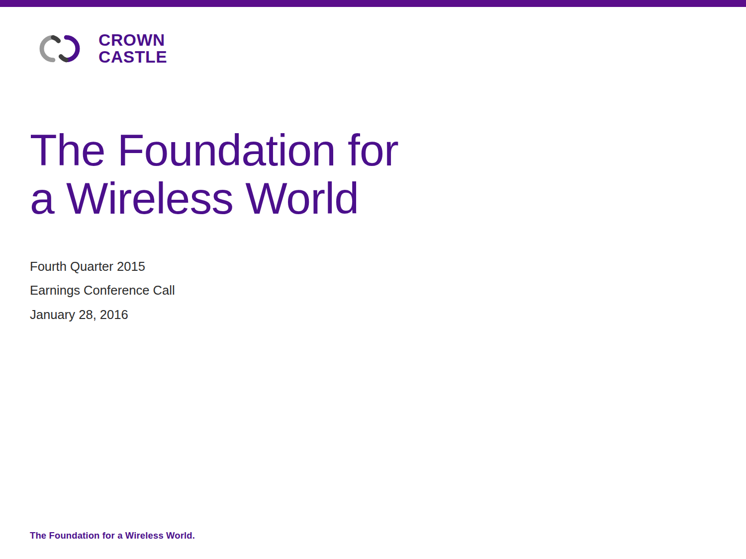Crown
Castle
The Foundation for a Wireless World
Fourth Quarter 2015
Earnings Conference Call
January 28, 2016
The Foundation for a Wireless World.